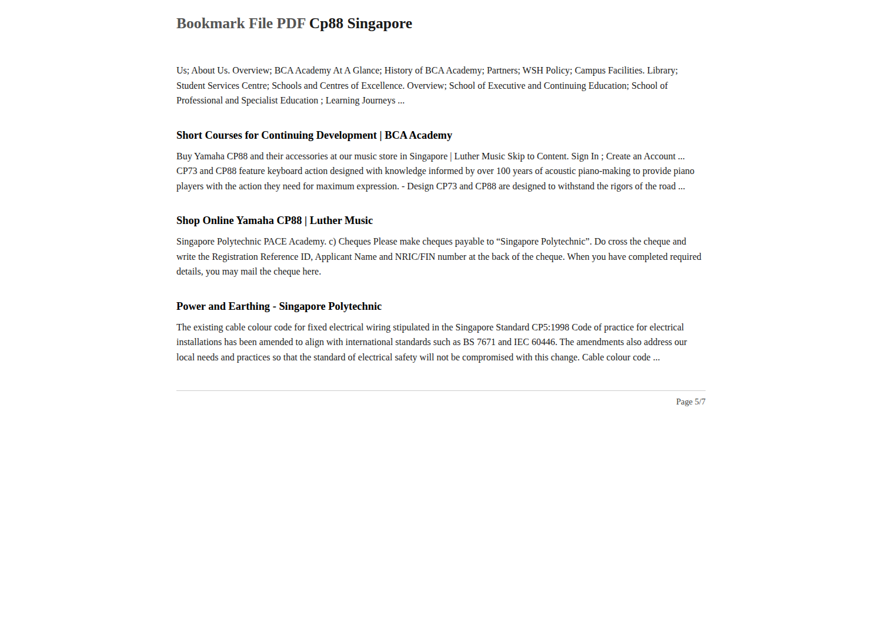Bookmark File PDF Cp88 Singapore
Us; About Us. Overview; BCA Academy At A Glance; History of BCA Academy; Partners; WSH Policy; Campus Facilities. Library; Student Services Centre; Schools and Centres of Excellence. Overview; School of Executive and Continuing Education; School of Professional and Specialist Education ; Learning Journeys ...
Short Courses for Continuing Development | BCA Academy
Buy Yamaha CP88 and their accessories at our music store in Singapore | Luther Music Skip to Content. Sign In ; Create an Account ... CP73 and CP88 feature keyboard action designed with knowledge informed by over 100 years of acoustic piano-making to provide piano players with the action they need for maximum expression. - Design CP73 and CP88 are designed to withstand the rigors of the road ...
Shop Online Yamaha CP88 | Luther Music
Singapore Polytechnic PACE Academy. c) Cheques Please make cheques payable to “Singapore Polytechnic”. Do cross the cheque and write the Registration Reference ID, Applicant Name and NRIC/FIN number at the back of the cheque. When you have completed required details, you may mail the cheque here.
Power and Earthing - Singapore Polytechnic
The existing cable colour code for fixed electrical wiring stipulated in the Singapore Standard CP5:1998 Code of practice for electrical installations has been amended to align with international standards such as BS 7671 and IEC 60446. The amendments also address our local needs and practices so that the standard of electrical safety will not be compromised with this change. Cable colour code ...
Page 5/7